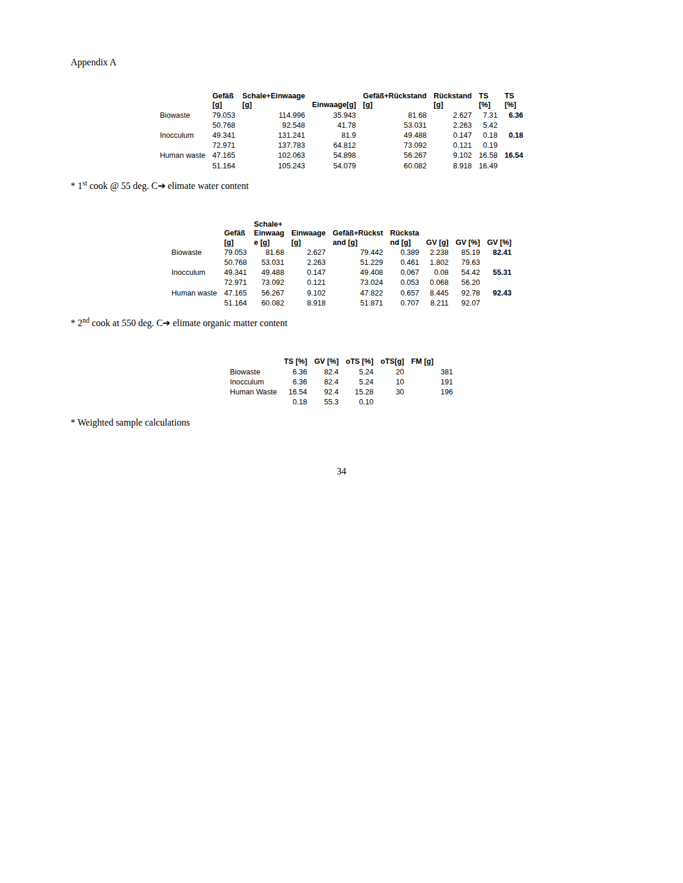Appendix A
| | Gefäß [g] | Schale+Einwaage [g] | Einwaage[g] | Gefäß+Rückstand [g] | Rückstand [g] | TS [%] | TS [%] |
| --- | --- | --- | --- | --- | --- | --- | --- |
| Biowaste | 79.053 | 114.996 | 35.943 | 81.68 | 2.627 | 7.31 | 6.36 |
| | 50.768 | 92.548 | 41.78 | 53.031 | 2.263 | 5.42 | |
| Inocculum | 49.341 | 131.241 | 81.9 | 49.488 | 0.147 | 0.18 | 0.18 |
| | 72.971 | 137.783 | 64.812 | 73.092 | 0.121 | 0.19 | |
| Human waste | 47.165 | 102.063 | 54.898 | 56.267 | 9.102 | 16.58 | 16.54 |
| | 51.164 | 105.243 | 54.079 | 60.082 | 8.918 | 16.49 | |
* 1st cook @ 55 deg. C➔ elimate water content
| | Gefäß [g] | Schale+ Einwaag e [g] | Einwaage [g] | Gefäß+Rückst and [g] | Rücksta nd [g] | GV [g] | GV [%] | GV [%] |
| --- | --- | --- | --- | --- | --- | --- | --- | --- |
| Biowaste | 79.053 | 81.68 | 2.627 | 79.442 | 0.389 | 2.238 | 85.19 | 82.41 |
| | 50.768 | 53.031 | 2.263 | 51.229 | 0.461 | 1.802 | 79.63 | |
| Inocculum | 49.341 | 49.488 | 0.147 | 49.408 | 0.067 | 0.08 | 54.42 | 55.31 |
| | 72.971 | 73.092 | 0.121 | 73.024 | 0.053 | 0.068 | 56.20 | |
| Human waste | 47.165 | 56.267 | 9.102 | 47.822 | 0.657 | 8.445 | 92.78 | 92.43 |
| | 51.164 | 60.082 | 8.918 | 51.871 | 0.707 | 8.211 | 92.07 | |
* 2nd cook at 550 deg. C➔ elimate organic matter content
| | TS [%] | GV [%] | oTS [%] | oTS[g] | FM [g] | |
| --- | --- | --- | --- | --- | --- | --- |
| Biowaste | 6.36 | 82.4 | 5.24 | 20 | | 381 |
| Inocculum | 6.36 | 82.4 | 5.24 | 10 | | 191 |
| Human Waste | 16.54 | 92.4 | 15.28 | 30 | | 196 |
| | 0.18 | 55.3 | 0.10 | | | |
* Weighted sample calculations
34